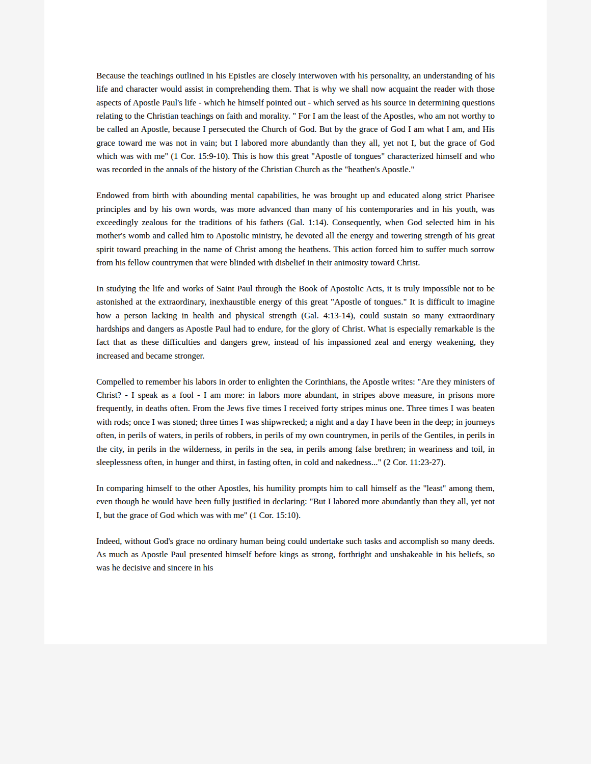Because the teachings outlined in his Epistles are closely interwoven with his personality, an understanding of his life and character would assist in comprehending them. That is why we shall now acquaint the reader with those aspects of Apostle Paul's life - which he himself pointed out - which served as his source in determining questions relating to the Christian teachings on faith and morality. " For I am the least of the Apostles, who am not worthy to be called an Apostle, because I persecuted the Church of God. But by the grace of God I am what I am, and His grace toward me was not in vain; but I labored more abundantly than they all, yet not I, but the grace of God which was with me" (1 Cor. 15:9-10). This is how this great "Apostle of tongues" characterized himself and who was recorded in the annals of the history of the Christian Church as the "heathen's Apostle."
Endowed from birth with abounding mental capabilities, he was brought up and educated along strict Pharisee principles and by his own words, was more advanced than many of his contemporaries and in his youth, was exceedingly zealous for the traditions of his fathers (Gal. 1:14). Consequently, when God selected him in his mother's womb and called him to Apostolic ministry, he devoted all the energy and towering strength of his great spirit toward preaching in the name of Christ among the heathens. This action forced him to suffer much sorrow from his fellow countrymen that were blinded with disbelief in their animosity toward Christ.
In studying the life and works of Saint Paul through the Book of Apostolic Acts, it is truly impossible not to be astonished at the extraordinary, inexhaustible energy of this great "Apostle of tongues." It is difficult to imagine how a person lacking in health and physical strength (Gal. 4:13-14), could sustain so many extraordinary hardships and dangers as Apostle Paul had to endure, for the glory of Christ. What is especially remarkable is the fact that as these difficulties and dangers grew, instead of his impassioned zeal and energy weakening, they increased and became stronger.
Compelled to remember his labors in order to enlighten the Corinthians, the Apostle writes: "Are they ministers of Christ? - I speak as a fool - I am more: in labors more abundant, in stripes above measure, in prisons more frequently, in deaths often. From the Jews five times I received forty stripes minus one. Three times I was beaten with rods; once I was stoned; three times I was shipwrecked; a night and a day I have been in the deep; in journeys often, in perils of waters, in perils of robbers, in perils of my own countrymen, in perils of the Gentiles, in perils in the city, in perils in the wilderness, in perils in the sea, in perils among false brethren; in weariness and toil, in sleeplessness often, in hunger and thirst, in fasting often, in cold and nakedness..." (2 Cor. 11:23-27).
In comparing himself to the other Apostles, his humility prompts him to call himself as the "least" among them, even though he would have been fully justified in declaring: "But I labored more abundantly than they all, yet not I, but the grace of God which was with me" (1 Cor. 15:10).
Indeed, without God's grace no ordinary human being could undertake such tasks and accomplish so many deeds. As much as Apostle Paul presented himself before kings as strong, forthright and unshakeable in his beliefs, so was he decisive and sincere in his